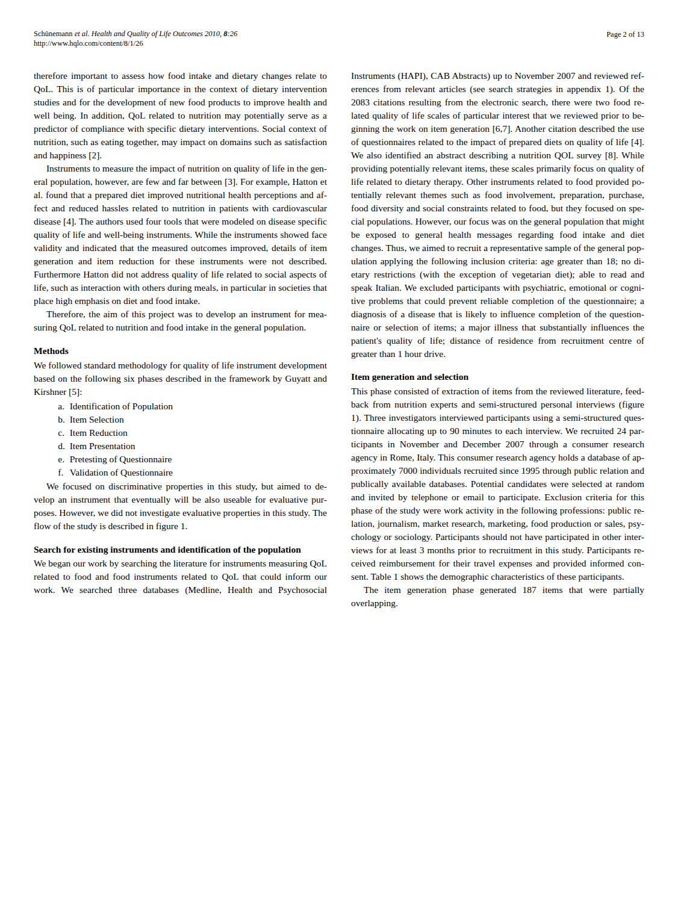Schünemann et al. Health and Quality of Life Outcomes 2010, 8:26
http://www.hqlo.com/content/8/1/26
Page 2 of 13
therefore important to assess how food intake and dietary changes relate to QoL. This is of particular importance in the context of dietary intervention studies and for the development of new food products to improve health and well being. In addition, QoL related to nutrition may potentially serve as a predictor of compliance with specific dietary interventions. Social context of nutrition, such as eating together, may impact on domains such as satisfaction and happiness [2].
Instruments to measure the impact of nutrition on quality of life in the general population, however, are few and far between [3]. For example, Hatton et al. found that a prepared diet improved nutritional health perceptions and affect and reduced hassles related to nutrition in patients with cardiovascular disease [4]. The authors used four tools that were modeled on disease specific quality of life and well-being instruments. While the instruments showed face validity and indicated that the measured outcomes improved, details of item generation and item reduction for these instruments were not described. Furthermore Hatton did not address quality of life related to social aspects of life, such as interaction with others during meals, in particular in societies that place high emphasis on diet and food intake.
Therefore, the aim of this project was to develop an instrument for measuring QoL related to nutrition and food intake in the general population.
Methods
We followed standard methodology for quality of life instrument development based on the following six phases described in the framework by Guyatt and Kirshner [5]:
a. Identification of Population
b. Item Selection
c. Item Reduction
d. Item Presentation
e. Pretesting of Questionnaire
f. Validation of Questionnaire
We focused on discriminative properties in this study, but aimed to develop an instrument that eventually will be also useable for evaluative purposes. However, we did not investigate evaluative properties in this study. The flow of the study is described in figure 1.
Search for existing instruments and identification of the population
We began our work by searching the literature for instruments measuring QoL related to food and food instruments related to QoL that could inform our work. We searched three databases (Medline, Health and Psychosocial Instruments (HAPI), CAB Abstracts) up to November 2007 and reviewed references from relevant articles (see search strategies in appendix 1). Of the 2083 citations resulting from the electronic search, there were two food related quality of life scales of particular interest that we reviewed prior to beginning the work on item generation [6,7]. Another citation described the use of questionnaires related to the impact of prepared diets on quality of life [4]. We also identified an abstract describing a nutrition QOL survey [8]. While providing potentially relevant items, these scales primarily focus on quality of life related to dietary therapy. Other instruments related to food provided potentially relevant themes such as food involvement, preparation, purchase, food diversity and social constraints related to food, but they focused on special populations. However, our focus was on the general population that might be exposed to general health messages regarding food intake and diet changes. Thus, we aimed to recruit a representative sample of the general population applying the following inclusion criteria: age greater than 18; no dietary restrictions (with the exception of vegetarian diet); able to read and speak Italian. We excluded participants with psychiatric, emotional or cognitive problems that could prevent reliable completion of the questionnaire; a diagnosis of a disease that is likely to influence completion of the questionnaire or selection of items; a major illness that substantially influences the patient's quality of life; distance of residence from recruitment centre of greater than 1 hour drive.
Item generation and selection
This phase consisted of extraction of items from the reviewed literature, feedback from nutrition experts and semi-structured personal interviews (figure 1). Three investigators interviewed participants using a semi-structured questionnaire allocating up to 90 minutes to each interview. We recruited 24 participants in November and December 2007 through a consumer research agency in Rome, Italy. This consumer research agency holds a database of approximately 7000 individuals recruited since 1995 through public relation and publically available databases. Potential candidates were selected at random and invited by telephone or email to participate. Exclusion criteria for this phase of the study were work activity in the following professions: public relation, journalism, market research, marketing, food production or sales, psychology or sociology. Participants should not have participated in other interviews for at least 3 months prior to recruitment in this study. Participants received reimbursement for their travel expenses and provided informed consent. Table 1 shows the demographic characteristics of these participants.
The item generation phase generated 187 items that were partially overlapping.